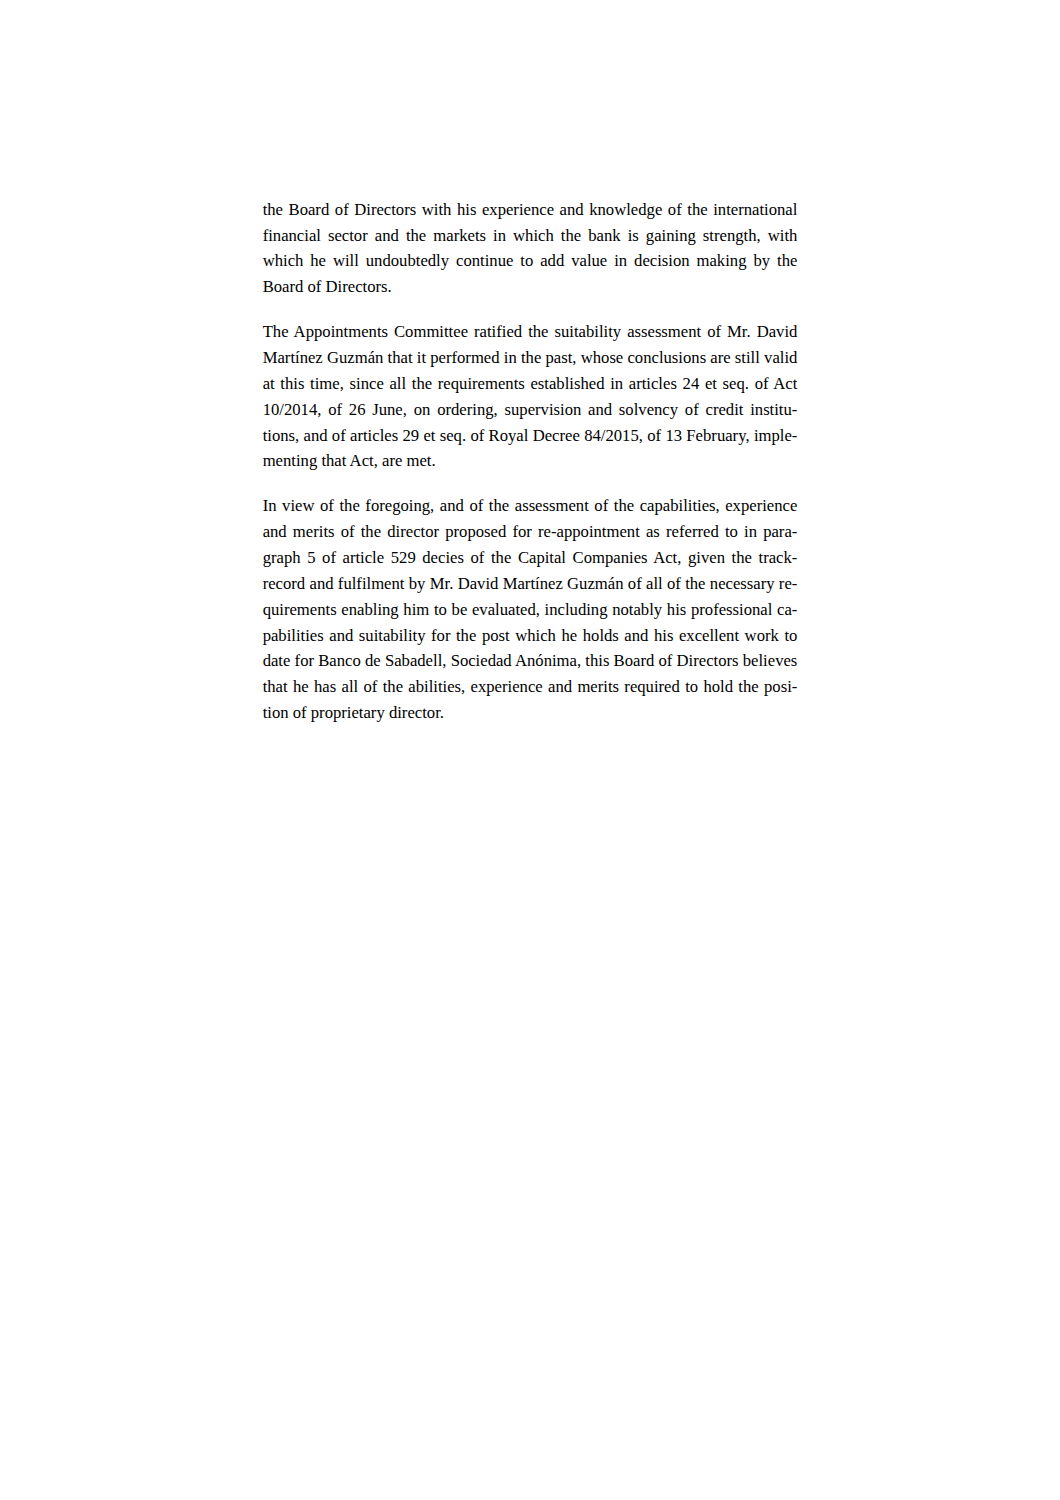the Board of Directors with his experience and knowledge of the international financial sector and the markets in which the bank is gaining strength, with which he will undoubtedly continue to add value in decision making by the Board of Directors.
The Appointments Committee ratified the suitability assessment of Mr. David Martínez Guzmán that it performed in the past, whose conclusions are still valid at this time, since all the requirements established in articles 24 et seq. of Act 10/2014, of 26 June, on ordering, supervision and solvency of credit institutions, and of articles 29 et seq. of Royal Decree 84/2015, of 13 February, implementing that Act, are met.
In view of the foregoing, and of the assessment of the capabilities, experience and merits of the director proposed for re-appointment as referred to in paragraph 5 of article 529 decies of the Capital Companies Act, given the track-record and fulfilment by Mr. David Martínez Guzmán of all of the necessary requirements enabling him to be evaluated, including notably his professional capabilities and suitability for the post which he holds and his excellent work to date for Banco de Sabadell, Sociedad Anónima, this Board of Directors believes that he has all of the abilities, experience and merits required to hold the position of proprietary director.